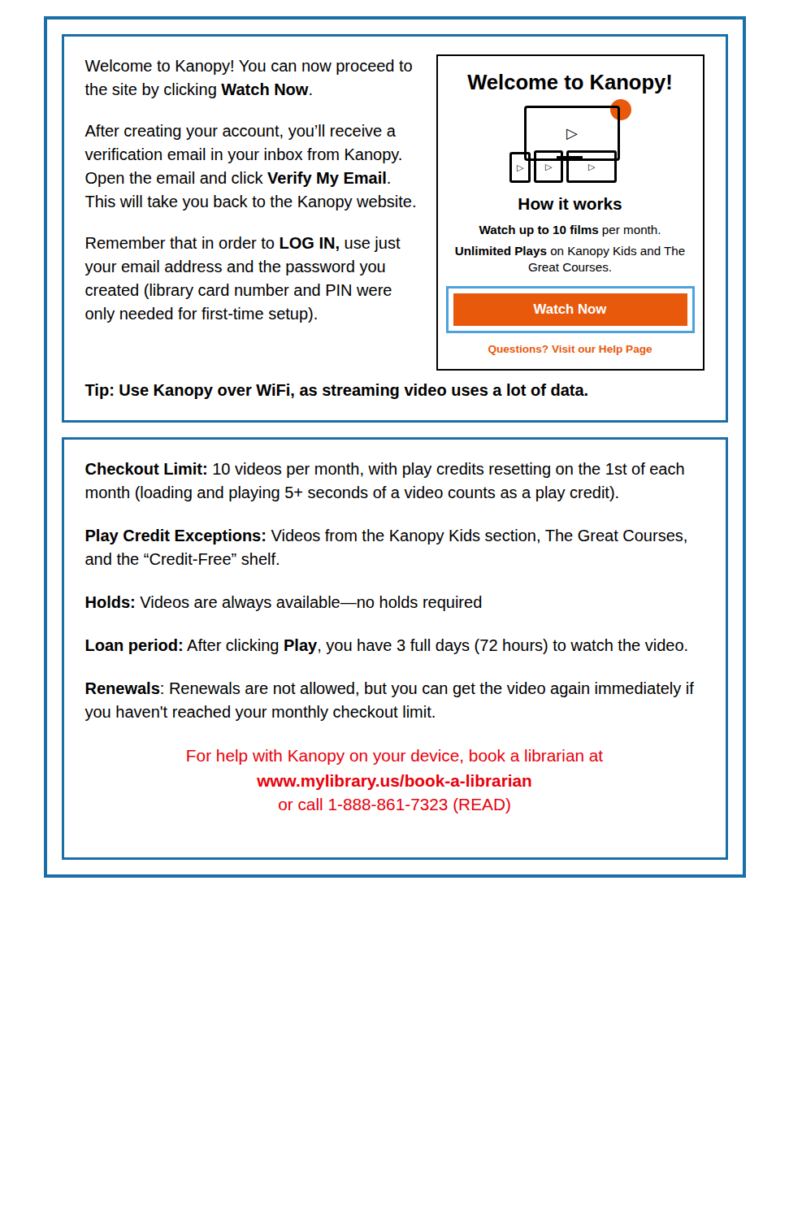Welcome to Kanopy!
How it works
Watch up to 10 films per month.
Unlimited Plays on Kanopy Kids and The Great Courses.
Watch Now
Questions? Visit our Help Page
Welcome to Kanopy! You can now proceed to the site by clicking Watch Now.
After creating your account, you’ll receive a verification email in your inbox from Kanopy. Open the email and click Verify My Email. This will take you back to the Kanopy website.
Remember that in order to LOG IN, use just your email address and the password you created (library card number and PIN were only needed for first-time setup).
Tip: Use Kanopy over WiFi, as streaming video uses a lot of data.
Checkout Limit: 10 videos per month, with play credits resetting on the 1st of each month (loading and playing 5+ seconds of a video counts as a play credit).
Play Credit Exceptions: Videos from the Kanopy Kids section, The Great Courses, and the “Credit-Free” shelf.
Holds: Videos are always available—no holds required
Loan period: After clicking Play, you have 3 full days (72 hours) to watch the video.
Renewals: Renewals are not allowed, but you can get the video again immediately if you haven't reached your monthly checkout limit.
For help with Kanopy on your device, book a librarian at www.mylibrary.us/book-a-librarian or call 1-888-861-7323 (READ)